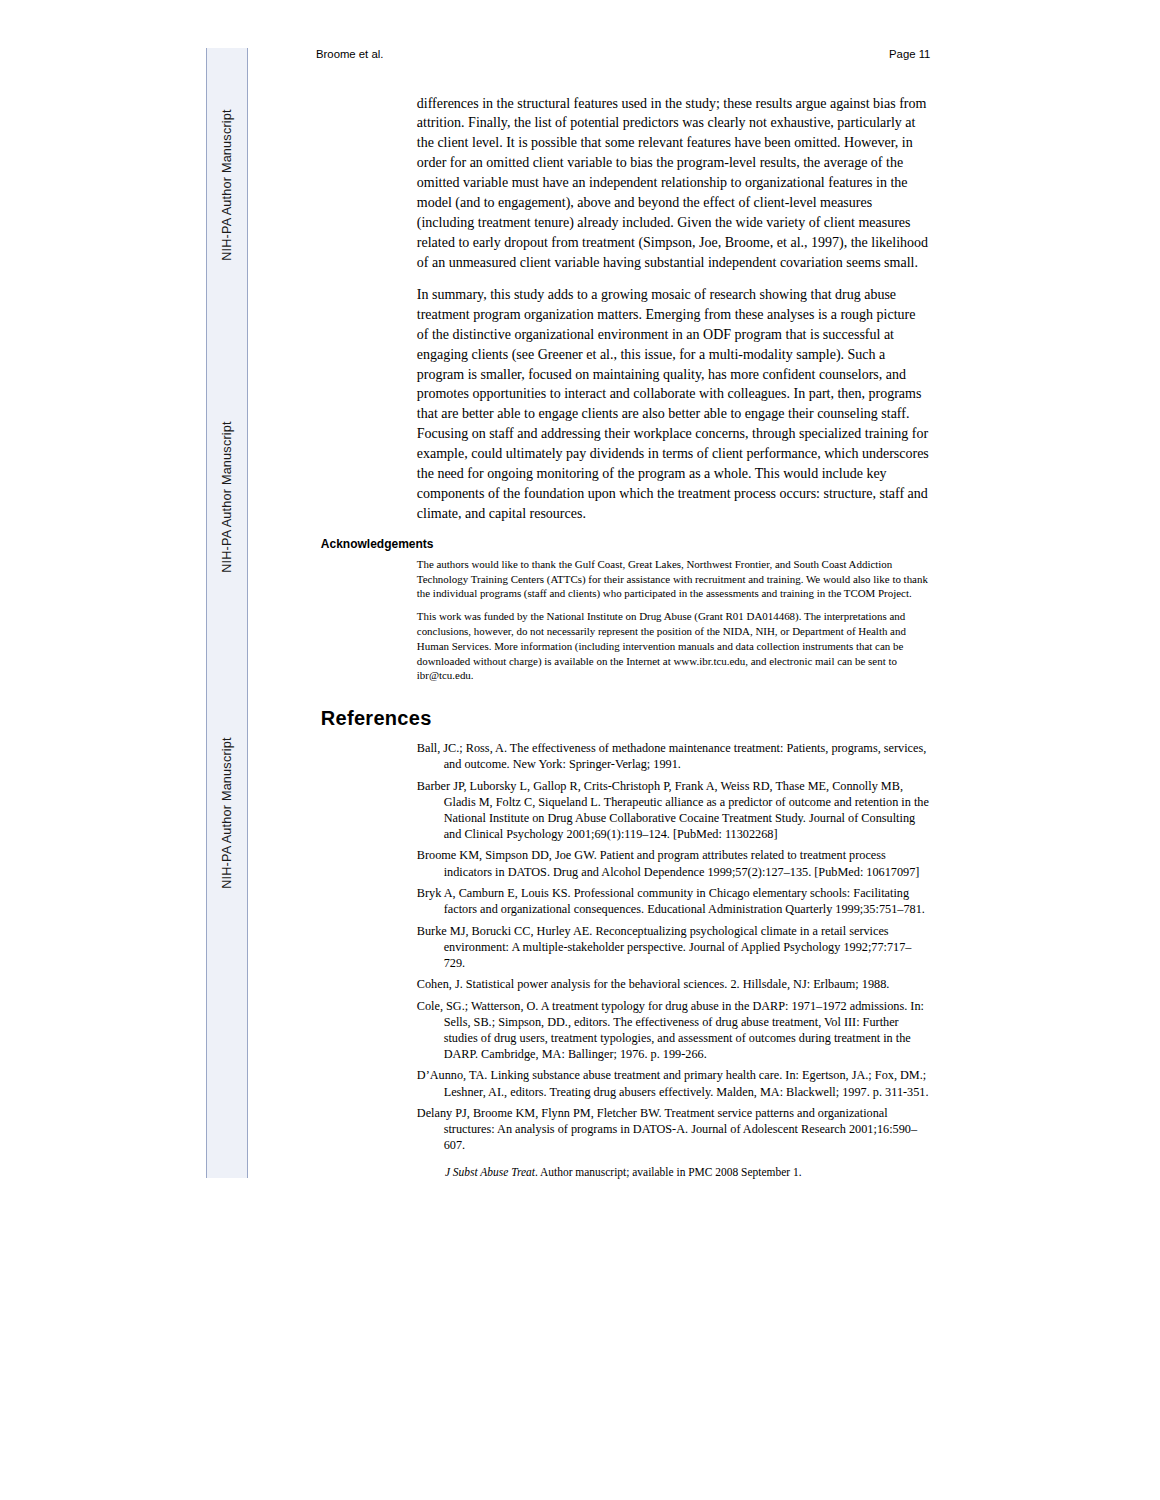NIH-PA Author Manuscript NIH-PA Author Manuscript NIH-PA Author Manuscript
Broome et al.
Page 11
differences in the structural features used in the study; these results argue against bias from attrition. Finally, the list of potential predictors was clearly not exhaustive, particularly at the client level. It is possible that some relevant features have been omitted. However, in order for an omitted client variable to bias the program-level results, the average of the omitted variable must have an independent relationship to organizational features in the model (and to engagement), above and beyond the effect of client-level measures (including treatment tenure) already included. Given the wide variety of client measures related to early dropout from treatment (Simpson, Joe, Broome, et al., 1997), the likelihood of an unmeasured client variable having substantial independent covariation seems small.
In summary, this study adds to a growing mosaic of research showing that drug abuse treatment program organization matters. Emerging from these analyses is a rough picture of the distinctive organizational environment in an ODF program that is successful at engaging clients (see Greener et al., this issue, for a multi-modality sample). Such a program is smaller, focused on maintaining quality, has more confident counselors, and promotes opportunities to interact and collaborate with colleagues. In part, then, programs that are better able to engage clients are also better able to engage their counseling staff. Focusing on staff and addressing their workplace concerns, through specialized training for example, could ultimately pay dividends in terms of client performance, which underscores the need for ongoing monitoring of the program as a whole. This would include key components of the foundation upon which the treatment process occurs: structure, staff and climate, and capital resources.
Acknowledgements
The authors would like to thank the Gulf Coast, Great Lakes, Northwest Frontier, and South Coast Addiction Technology Training Centers (ATTCs) for their assistance with recruitment and training. We would also like to thank the individual programs (staff and clients) who participated in the assessments and training in the TCOM Project.
This work was funded by the National Institute on Drug Abuse (Grant R01 DA014468). The interpretations and conclusions, however, do not necessarily represent the position of the NIDA, NIH, or Department of Health and Human Services. More information (including intervention manuals and data collection instruments that can be downloaded without charge) is available on the Internet at www.ibr.tcu.edu, and electronic mail can be sent to ibr@tcu.edu.
References
Ball, JC.; Ross, A. The effectiveness of methadone maintenance treatment: Patients, programs, services, and outcome. New York: Springer-Verlag; 1991.
Barber JP, Luborsky L, Gallop R, Crits-Christoph P, Frank A, Weiss RD, Thase ME, Connolly MB, Gladis M, Foltz C, Siqueland L. Therapeutic alliance as a predictor of outcome and retention in the National Institute on Drug Abuse Collaborative Cocaine Treatment Study. Journal of Consulting and Clinical Psychology 2001;69(1):119–124. [PubMed: 11302268]
Broome KM, Simpson DD, Joe GW. Patient and program attributes related to treatment process indicators in DATOS. Drug and Alcohol Dependence 1999;57(2):127–135. [PubMed: 10617097]
Bryk A, Camburn E, Louis KS. Professional community in Chicago elementary schools: Facilitating factors and organizational consequences. Educational Administration Quarterly 1999;35:751–781.
Burke MJ, Borucki CC, Hurley AE. Reconceptualizing psychological climate in a retail services environment: A multiple-stakeholder perspective. Journal of Applied Psychology 1992;77:717–729.
Cohen, J. Statistical power analysis for the behavioral sciences. 2. Hillsdale, NJ: Erlbaum; 1988.
Cole, SG.; Watterson, O. A treatment typology for drug abuse in the DARP: 1971–1972 admissions. In: Sells, SB.; Simpson, DD., editors. The effectiveness of drug abuse treatment, Vol III: Further studies of drug users, treatment typologies, and assessment of outcomes during treatment in the DARP. Cambridge, MA: Ballinger; 1976. p. 199-266.
D’Aunno, TA. Linking substance abuse treatment and primary health care. In: Egertson, JA.; Fox, DM.; Leshner, AI., editors. Treating drug abusers effectively. Malden, MA: Blackwell; 1997. p. 311-351.
Delany PJ, Broome KM, Flynn PM, Fletcher BW. Treatment service patterns and organizational structures: An analysis of programs in DATOS-A. Journal of Adolescent Research 2001;16:590–607.
J Subst Abuse Treat. Author manuscript; available in PMC 2008 September 1.